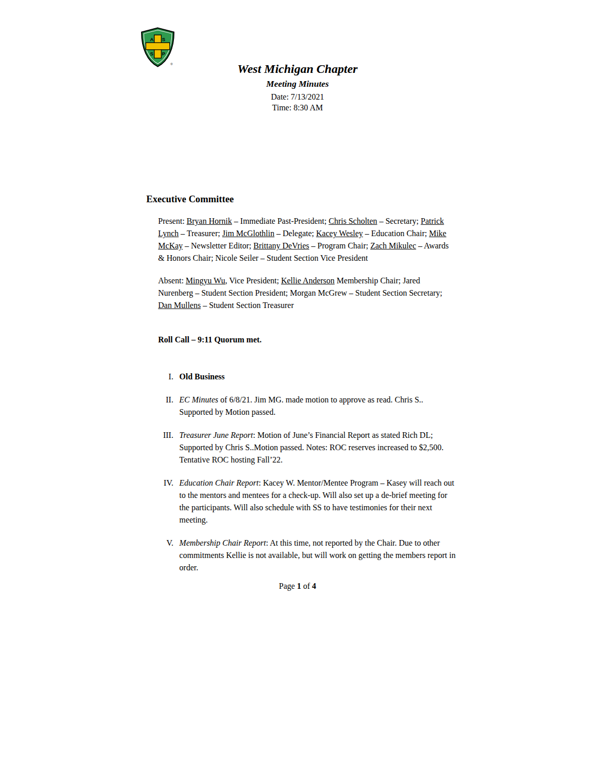A S S P ®
West Michigan Chapter
Meeting Minutes
Date: 7/13/2021
Time: 8:30 AM
Executive Committee
Present: Bryan Hornik – Immediate Past-President; Chris Scholten – Secretary; Patrick Lynch – Treasurer; Jim McGlothlin – Delegate; Kacey Wesley – Education Chair; Mike McKay – Newsletter Editor; Brittany DeVries – Program Chair; Zach Mikulec – Awards & Honors Chair; Nicole Seiler – Student Section Vice President
Absent: Mingyu Wu, Vice President; Kellie Anderson Membership Chair; Jared Nurenberg – Student Section President; Morgan McGrew – Student Section Secretary; Dan Mullens – Student Section Treasurer
Roll Call – 9:11 Quorum met.
Old Business
EC Minutes of 6/8/21. Jim MG. made motion to approve as read. Chris S.. Supported by Motion passed.
Treasurer June Report: Motion of June’s Financial Report as stated Rich DL; Supported by Chris S..Motion passed. Notes: ROC reserves increased to $2,500. Tentative ROC hosting Fall’22.
Education Chair Report: Kacey W. Mentor/Mentee Program – Kasey will reach out to the mentors and mentees for a check-up. Will also set up a de-brief meeting for the participants. Will also schedule with SS to have testimonies for their next meeting.
Membership Chair Report: At this time, not reported by the Chair. Due to other commitments Kellie is not available, but will work on getting the members report in order.
Page 1 of 4